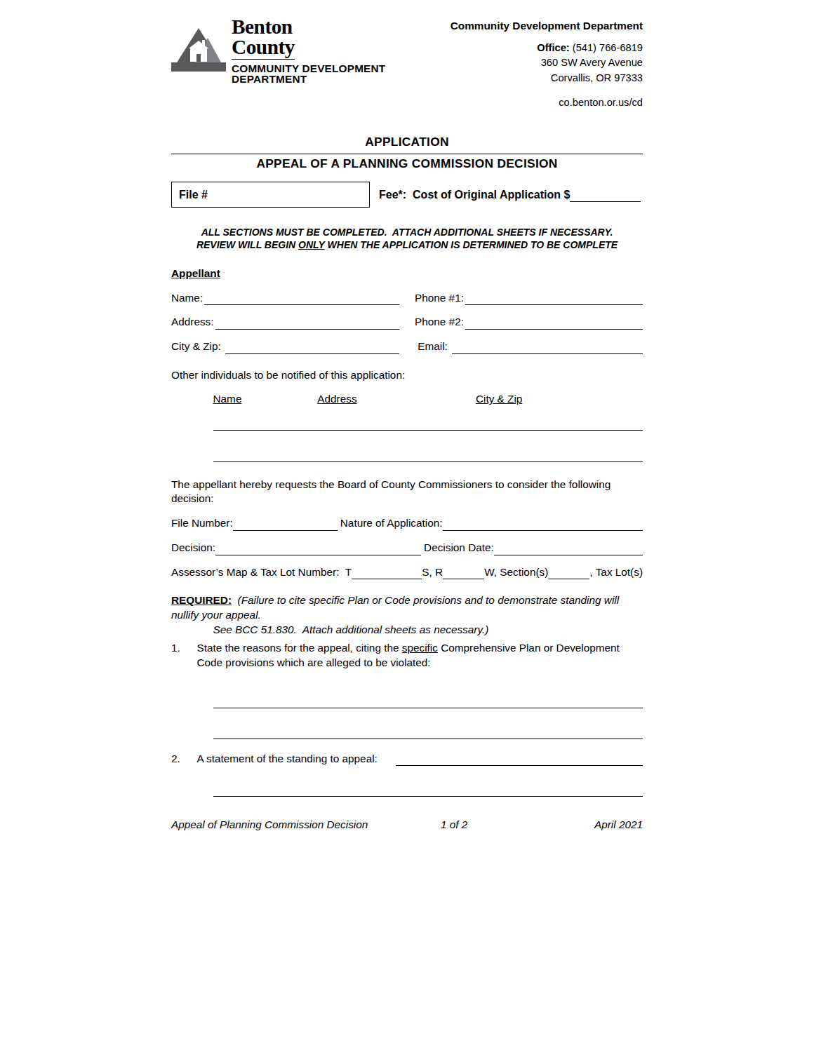Benton
County
COMMUNITY DEVELOPMENT
DEPARTMENT
Community Development Department
Office: (541) 766-6819
360 SW Avery Avenue
Corvallis, OR 97333
co.benton.or.us/cd
APPLICATION
APPEAL OF A PLANNING COMMISSION DECISION
File #
Fee*: Cost of Original Application $
ALL SECTIONS MUST BE COMPLETED. ATTACH ADDITIONAL SHEETS IF NECESSARY.
REVIEW WILL BEGIN ONLY WHEN THE APPLICATION IS DETERMINED TO BE COMPLETE
Appellant
Name:
Phone #1:
Address:
Phone #2:
City & Zip:
Email:
Other individuals to be notified of this application:
Name
Address
City & Zip
The appellant hereby requests the Board of County Commissioners to consider the following decision:
File Number: Nature of Application:
Decision: Decision Date:
Assessor’s Map & Tax Lot Number: T S, R W, Section(s) , Tax Lot(s)
REQUIRED: (Failure to cite specific Plan or Code provisions and to demonstrate standing will nullify your appeal.
See BCC 51.830. Attach additional sheets as necessary.)
1.
State the reasons for the appeal, citing the specific Comprehensive Plan or Development Code provisions which are alleged to be violated:
2.
A statement of the standing to appeal:
Appeal of Planning Commission Decision
1 of 2
April 2021